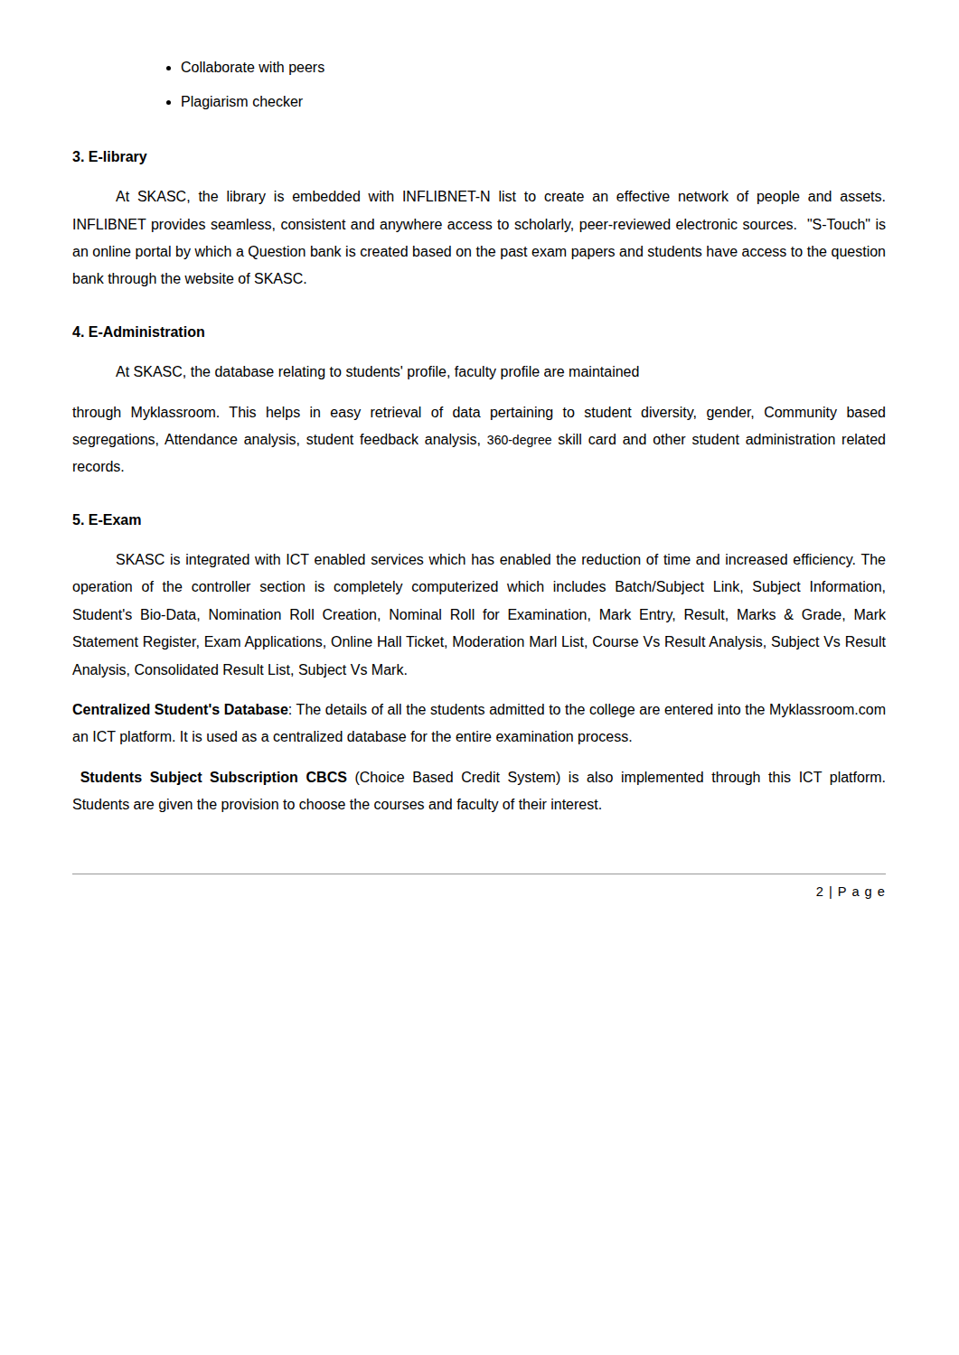Collaborate with peers
Plagiarism checker
3. E-library
At SKASC, the library is embedded with INFLIBNET-N list to create an effective network of people and assets. INFLIBNET provides seamless, consistent and anywhere access to scholarly, peer-reviewed electronic sources. "S-Touch" is an online portal by which a Question bank is created based on the past exam papers and students have access to the question bank through the website of SKASC.
4. E-Administration
At SKASC, the database relating to students' profile, faculty profile are maintained
through Myklassroom. This helps in easy retrieval of data pertaining to student diversity, gender, Community based segregations, Attendance analysis, student feedback analysis, 360-degree skill card and other student administration related records.
5. E-Exam
SKASC is integrated with ICT enabled services which has enabled the reduction of time and increased efficiency. The operation of the controller section is completely computerized which includes Batch/Subject Link, Subject Information, Student's Bio-Data, Nomination Roll Creation, Nominal Roll for Examination, Mark Entry, Result, Marks & Grade, Mark Statement Register, Exam Applications, Online Hall Ticket, Moderation Marl List, Course Vs Result Analysis, Subject Vs Result Analysis, Consolidated Result List, Subject Vs Mark.
Centralized Student's Database: The details of all the students admitted to the college are entered into the Myklassroom.com an ICT platform. It is used as a centralized database for the entire examination process.
Students Subject Subscription CBCS (Choice Based Credit System) is also implemented through this ICT platform. Students are given the provision to choose the courses and faculty of their interest.
2 | P a g e